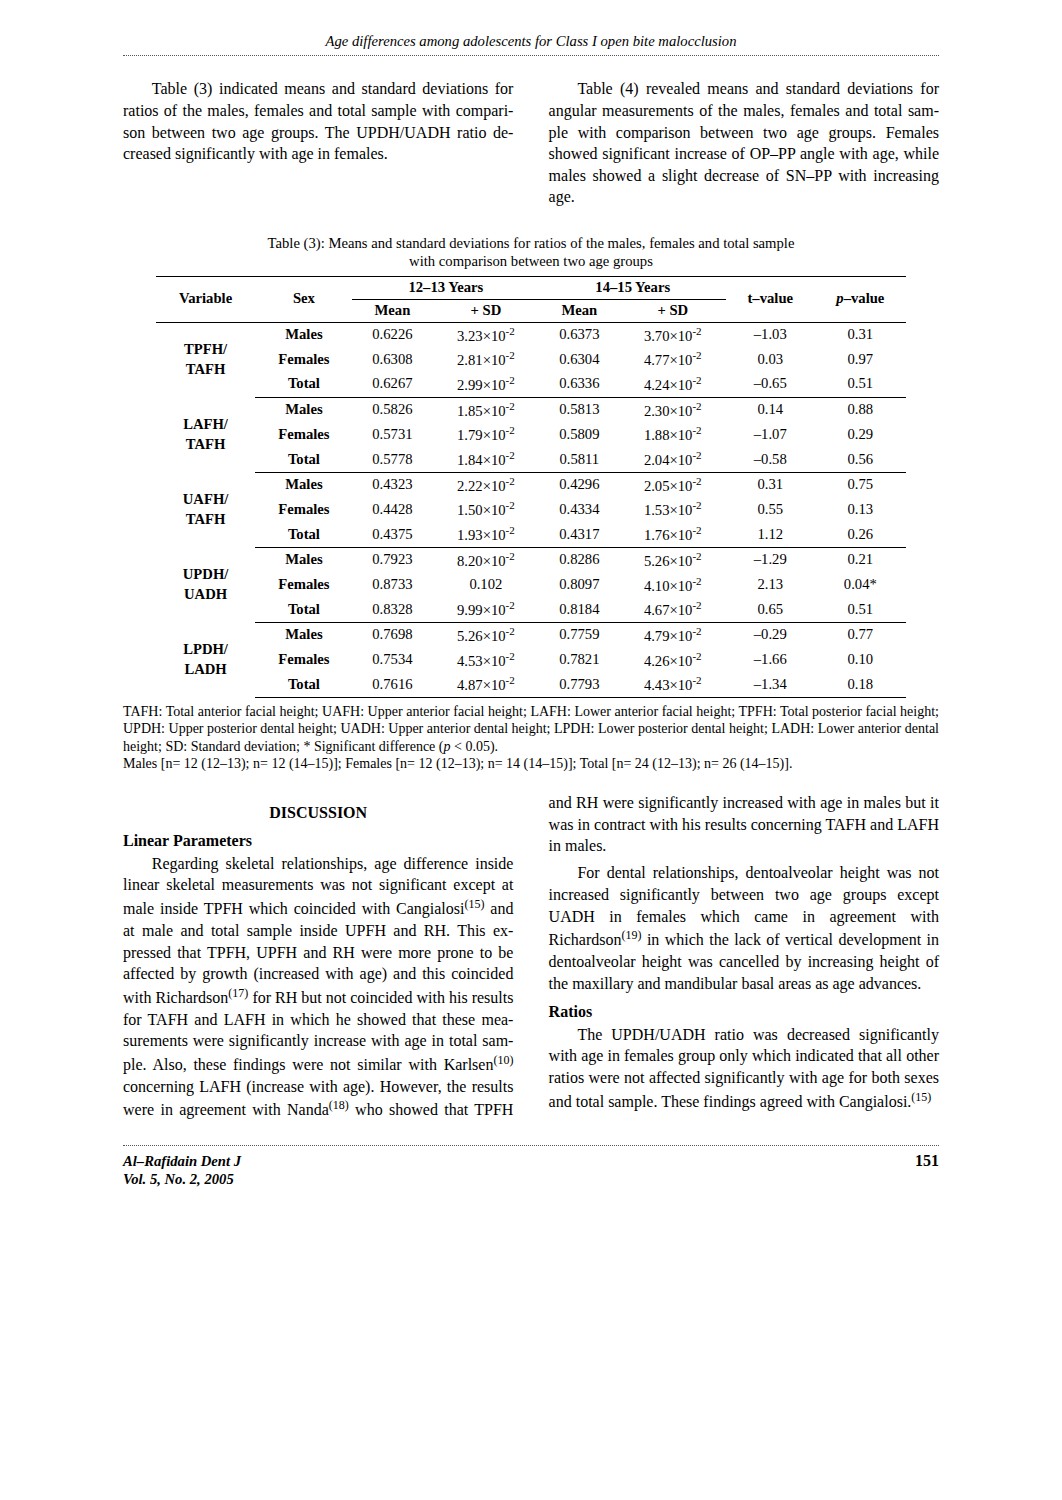Age differences among adolescents for Class I open bite malocclusion
Table (3) indicated means and standard deviations for ratios of the males, females and total sample with comparison between two age groups. The UPDH/UADH ratio decreased significantly with age in females.
Table (4) revealed means and standard deviations for angular measurements of the males, females and total sample with comparison between two age groups. Females showed significant increase of OP–PP angle with age, while males showed a slight decrease of SN–PP with increasing age.
Table (3): Means and standard deviations for ratios of the males, females and total sample
with comparison between two age groups
| Variable | Sex | 12–13 Years | 14–15 Years | t–value | p –value |
| --- | --- | --- | --- | --- | --- |
| Mean | + SD | Mean | + SD |
| TPFH/ TAFH | Males | 0.6226 | 3.23×10 -2 | 0.6373 | 3.70×10 -2 | –1.03 | 0.31 |
| Females | 0.6308 | 2.81×10 -2 | 0.6304 | 4.77×10 -2 | 0.03 | 0.97 |
| Total | 0.6267 | 2.99×10 -2 | 0.6336 | 4.24×10 -2 | –0.65 | 0.51 |
| LAFH/ TAFH | Males | 0.5826 | 1.85×10 -2 | 0.5813 | 2.30×10 -2 | 0.14 | 0.88 |
| Females | 0.5731 | 1.79×10 -2 | 0.5809 | 1.88×10 -2 | –1.07 | 0.29 |
| Total | 0.5778 | 1.84×10 -2 | 0.5811 | 2.04×10 -2 | –0.58 | 0.56 |
| UAFH/ TAFH | Males | 0.4323 | 2.22×10 -2 | 0.4296 | 2.05×10 -2 | 0.31 | 0.75 |
| Females | 0.4428 | 1.50×10 -2 | 0.4334 | 1.53×10 -2 | 0.55 | 0.13 |
| Total | 0.4375 | 1.93×10 -2 | 0.4317 | 1.76×10 -2 | 1.12 | 0.26 |
| UPDH/ UADH | Males | 0.7923 | 8.20×10 -2 | 0.8286 | 5.26×10 -2 | –1.29 | 0.21 |
| Females | 0.8733 | 0.102 | 0.8097 | 4.10×10 -2 | 2.13 | 0.04* |
| Total | 0.8328 | 9.99×10 -2 | 0.8184 | 4.67×10 -2 | 0.65 | 0.51 |
| LPDH/ LADH | Males | 0.7698 | 5.26×10 -2 | 0.7759 | 4.79×10 -2 | –0.29 | 0.77 |
| Females | 0.7534 | 4.53×10 -2 | 0.7821 | 4.26×10 -2 | –1.66 | 0.10 |
| Total | 0.7616 | 4.87×10 -2 | 0.7793 | 4.43×10 -2 | –1.34 | 0.18 |
TAFH: Total anterior facial height; UAFH: Upper anterior facial height; LAFH: Lower anterior facial height; TPFH: Total posterior facial height; UPDH: Upper posterior dental height; UADH: Upper anterior dental height; LPDH: Lower posterior dental height; LADH: Lower anterior dental height; SD: Standard deviation; * Significant difference (p < 0.05).
Males [n= 12 (12–13); n= 12 (14–15)]; Females [n= 12 (12–13); n= 14 (14–15)]; Total [n= 24 (12–13); n= 26 (14–15)].
Discussion
Linear Parameters
Regarding skeletal relationships, age difference inside linear skeletal measurements was not significant except at male inside TPFH which coincided with Cangialosi(15) and at male and total sample inside UPFH and RH. This expressed that TPFH, UPFH and RH were more prone to be affected by growth (increased with age) and this coincided with Richardson(17) for RH but not coincided with his results for TAFH and LAFH in which he showed that these measurements were significantly increase with age in total sample. Also, these findings were not similar with Karlsen(10) concerning LAFH (increase with age). However, the results were in agreement with Nanda(18) who showed that TPFH and RH were significantly increased with age in males but it was in contract with his results concerning TAFH and LAFH in males.
For dental relationships, dentoalveolar height was not increased significantly between two age groups except UADH in females which came in agreement with Richardson(19) in which the lack of vertical development in dentoalveolar height was cancelled by increasing height of the maxillary and mandibular basal areas as age advances.
Ratios
The UPDH/UADH ratio was decreased significantly with age in females group only which indicated that all other ratios were not affected significantly with age for both sexes and total sample. These findings agreed with Cangialosi.(15)
Al–Rafidain Dent J
Vol. 5, No. 2, 2005
151